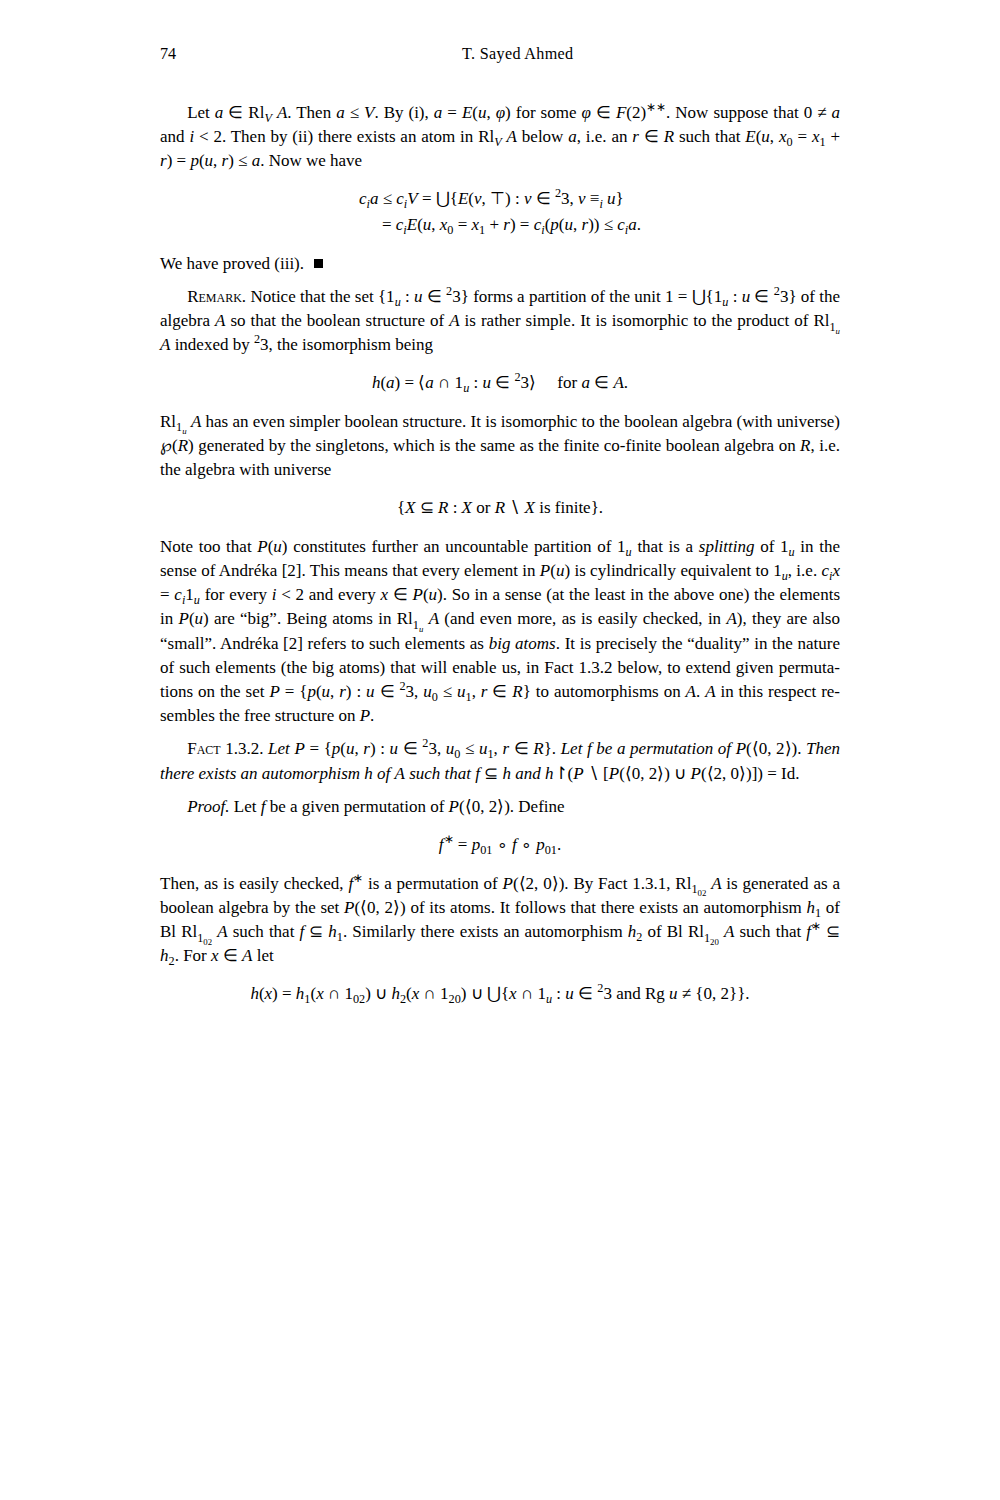74 T. Sayed Ahmed
Let a ∈ RlV A. Then a ≤ V. By (i), a = E(u, φ) for some φ ∈ F(2)∗∗. Now suppose that 0 ≠ a and i < 2. Then by (ii) there exists an atom in RlV A below a, i.e. an r ∈ R such that E(u, x0 = x1 + r) = p(u, r) ≤ a. Now we have
cia ≤ ciV = ⋃{E(v, ⊤) : v ∈ 23, v ≡i u} = ciE(u, x0 = x1 + r) = ci(p(u, r)) ≤ cia.
We have proved (iii).
Remark. Notice that the set {1u : u ∈ 23} forms a partition of the unit 1 = ⋃{1u : u ∈ 23} of the algebra A so that the boolean structure of A is rather simple. It is isomorphic to the product of Rl1u A indexed by 23, the isomorphism being
h(a) = ⟨a ∩ 1u : u ∈ 23⟩ for a ∈ A.
Rl1u A has an even simpler boolean structure. It is isomorphic to the boolean algebra (with universe) ℘(R) generated by the singletons, which is the same as the finite co-finite boolean algebra on R, i.e. the algebra with universe
{X ⊆ R : X or R ∖ X is finite}.
Note too that P(u) constitutes further an uncountable partition of 1u that is a splitting of 1u in the sense of Andréka [2]. This means that every element in P(u) is cylindrically equivalent to 1u, i.e. cix = ci1u for every i < 2 and every x ∈ P(u). So in a sense (at the least in the above one) the elements in P(u) are “big”. Being atoms in Rl1u A (and even more, as is easily checked, in A), they are also “small”. Andréka [2] refers to such elements as big atoms. It is precisely the “duality” in the nature of such elements (the big atoms) that will enable us, in Fact 1.3.2 below, to extend given permutations on the set P = {p(u, r) : u ∈ 23, u0 ≤ u1, r ∈ R} to automorphisms on A. A in this respect resembles the free structure on P.
Fact 1.3.2. Let P = {p(u, r) : u ∈ 23, u0 ≤ u1, r ∈ R}. Let f be a permutation of P(⟨0, 2⟩). Then there exists an automorphism h of A such that f ⊆ h and h↾(P ∖ [P(⟨0, 2⟩) ∪ P(⟨2, 0⟩)]) = Id.
Proof. Let f be a given permutation of P(⟨0, 2⟩). Define
f∗ = p01 ∘ f ∘ p01.
Then, as is easily checked, f∗ is a permutation of P(⟨2, 0⟩). By Fact 1.3.1, Rl102 A is generated as a boolean algebra by the set P(⟨0, 2⟩) of its atoms. It follows that there exists an automorphism h1 of Bl Rl102 A such that f ⊆ h1. Similarly there exists an automorphism h2 of Bl Rl120 A such that f∗ ⊆ h2. For x ∈ A let
h(x) = h1(x ∩ 102) ∪ h2(x ∩ 120) ∪ ⋃{x ∩ 1u : u ∈ 23 and Rg u ≠ {0, 2}}.